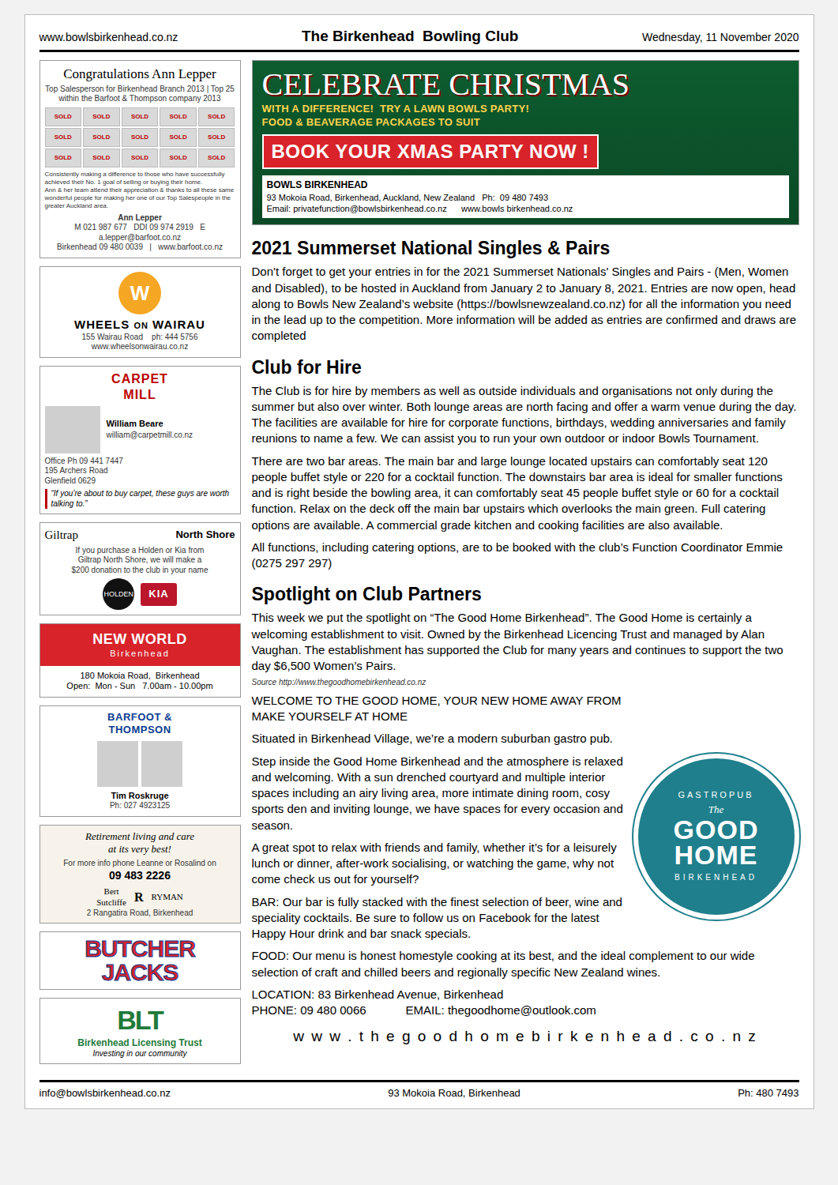www.bowlsbirkenhead.co.nz The Birkenhead Bowling Club Wednesday, 11 November 2020
Congratulations Ann Lepper
Top Salesperson for Birkenhead Branch 2013 | Top 25 within the Barfoot & Thompson company 2013
SOLD SOLD SOLD SOLD SOLD SOLD SOLD SOLD SOLD SOLD SOLD SOLD SOLD SOLD SOLD
Consistently making a difference to those who have successfully achieved their No. 1 goal of selling or buying their home.
Ann & her team attend their appreciation & thanks to all these same wonderful people for making her one of our Top Salespeople in the greater Auckland area.
Ann Lepper
M 021 987 677 DDI 09 974 2919 E a.lepper@barfoot.co.nz
Birkenhead 09 480 0039 | www.barfoot.co.nz
W
WHEELS ON WAIRAU
155 Wairau Road ph: 444 5756
www.wheelsonwairau.co.nz
CARPET
MILL
William Beare
william@carpetmill.co.nz
Office Ph 09 441 7447
195 Archers Road
Glenfield 0629
“If you’re about to buy carpet, these guys are worth talking to.”
Giltrap North Shore
If you purchase a Holden or Kia from
Giltrap North Shore, we will make a
$200 donation to the club in your name
HOLDEN KIA
NEW WORLDBirkenhead
180 Mokoia Road, Birkenhead
Open: Mon - Sun 7.00am - 10.00pm
BARFOOT &
THOMPSON
Tim Roskruge
Ph: 027 4923125
Retirement living and care
at its very best!
For more info phone Leanne or Rosalind on
09 483 2226
Bert
Sutcliffe R RYMAN
2 Rangatira Road, Birkenhead
BUTCHER
JACKS
BLT
Birkenhead Licensing Trust
Investing in our community
CELEBRATE CHRISTMAS
WITH A DIFFERENCE! TRY A LAWN BOWLS PARTY!
FOOD & BEAVERAGE PACKAGES TO SUIT
BOOK YOUR XMAS PARTY NOW !
BOWLS BIRKENHEAD
93 Mokoia Road, Birkenhead, Auckland, New Zealand Ph: 09 480 7493
Email: privatefunction@bowlsbirkenhead.co.nz www.bowls birkenhead.co.nz
2021 Summerset National Singles & Pairs
Don't forget to get your entries in for the 2021 Summerset Nationals' Singles and Pairs - (Men, Women and Disabled), to be hosted in Auckland from January 2 to January 8, 2021. Entries are now open, head along to Bowls New Zealand’s website (https://bowlsnewzealand.co.nz) for all the information you need in the lead up to the competition. More information will be added as entries are confirmed and draws are completed
Club for Hire
The Club is for hire by members as well as outside individuals and organisations not only during the summer but also over winter. Both lounge areas are north facing and offer a warm venue during the day. The facilities are available for hire for corporate functions, birthdays, wedding anniversaries and family reunions to name a few. We can assist you to run your own outdoor or indoor Bowls Tournament.
There are two bar areas. The main bar and large lounge located upstairs can comfortably seat 120 people buffet style or 220 for a cocktail function. The downstairs bar area is ideal for smaller functions and is right beside the bowling area, it can comfortably seat 45 people buffet style or 60 for a cocktail function. Relax on the deck off the main bar upstairs which overlooks the main green. Full catering options are available. A commercial grade kitchen and cooking facilities are also available.
All functions, including catering options, are to be booked with the club’s Function Coordinator Emmie (0275 297 297)
Spotlight on Club Partners
This week we put the spotlight on “The Good Home Birkenhead”. The Good Home is certainly a welcoming establishment to visit. Owned by the Birkenhead Licencing Trust and managed by Alan Vaughan. The establishment has supported the Club for many years and continues to support the two day $6,500 Women’s Pairs.
Source http://www.thegoodhomebirkenhead.co.nz
WELCOME TO THE GOOD HOME, YOUR NEW HOME AWAY FROM
MAKE YOURSELF AT HOME
Situated in Birkenhead Village, we’re a modern suburban gastro pub.
Step inside the Good Home Birkenhead and the atmosphere is relaxed and welcoming. With a sun drenched courtyard and multiple interior spaces including an airy living area, more intimate dining room, cosy sports den and inviting lounge, we have spaces for every occasion and season.
A great spot to relax with friends and family, whether it’s for a leisurely lunch or dinner, after-work socialising, or watching the game, why not come check us out for yourself?
BAR: Our bar is fully stacked with the finest selection of beer, wine and speciality cocktails. Be sure to follow us on Facebook for the latest Happy Hour drink and bar snack specials.
Gastropub The GOOD HOME Birkenhead
FOOD: Our menu is honest homestyle cooking at its best, and the ideal complement to our wide selection of craft and chilled beers and regionally specific New Zealand wines.
LOCATION: 83 Birkenhead Avenue, Birkenhead
PHONE: 09 480 0066 EMAIL: thegoodhome@outlook.com
w w w . t h e g o o d h o m e b i r k e n h e a d . c o . n z
info@bowlsbirkenhead.co.nz 93 Mokoia Road, Birkenhead Ph: 480 7493